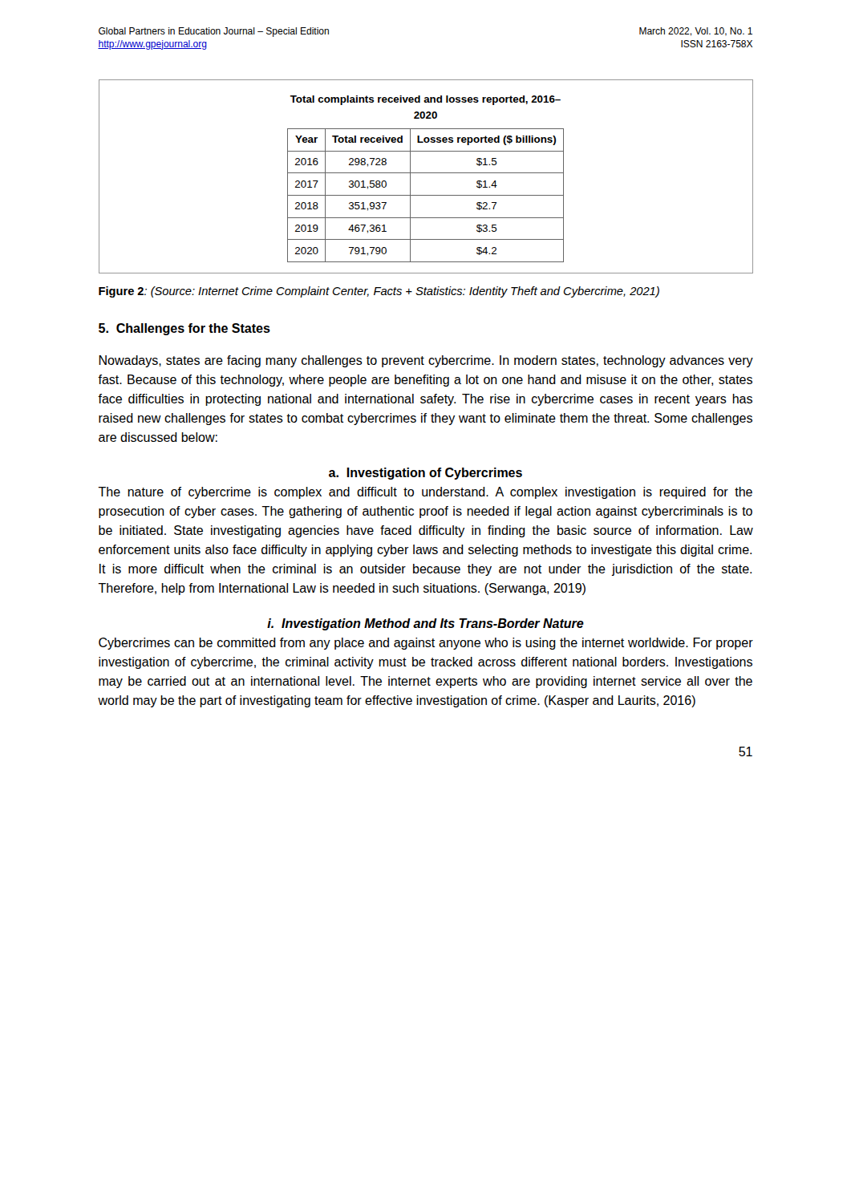Global Partners in Education Journal – Special Edition
http://www.gpejournal.org
March 2022, Vol. 10, No. 1
ISSN 2163-758X
Total complaints received and losses reported, 2016–2020
| Year | Total received | Losses reported ($ billions) |
| --- | --- | --- |
| 2016 | 298,728 | $1.5 |
| 2017 | 301,580 | $1.4 |
| 2018 | 351,937 | $2.7 |
| 2019 | 467,361 | $3.5 |
| 2020 | 791,790 | $4.2 |
Figure 2: (Source: Internet Crime Complaint Center, Facts + Statistics: Identity Theft and Cybercrime, 2021)
5. Challenges for the States
Nowadays, states are facing many challenges to prevent cybercrime. In modern states, technology advances very fast. Because of this technology, where people are benefiting a lot on one hand and misuse it on the other, states face difficulties in protecting national and international safety. The rise in cybercrime cases in recent years has raised new challenges for states to combat cybercrimes if they want to eliminate them the threat. Some challenges are discussed below:
a. Investigation of Cybercrimes
The nature of cybercrime is complex and difficult to understand. A complex investigation is required for the prosecution of cyber cases. The gathering of authentic proof is needed if legal action against cybercriminals is to be initiated. State investigating agencies have faced difficulty in finding the basic source of information. Law enforcement units also face difficulty in applying cyber laws and selecting methods to investigate this digital crime. It is more difficult when the criminal is an outsider because they are not under the jurisdiction of the state. Therefore, help from International Law is needed in such situations. (Serwanga, 2019)
i. Investigation Method and Its Trans-Border Nature
Cybercrimes can be committed from any place and against anyone who is using the internet worldwide. For proper investigation of cybercrime, the criminal activity must be tracked across different national borders. Investigations may be carried out at an international level. The internet experts who are providing internet service all over the world may be the part of investigating team for effective investigation of crime. (Kasper and Laurits, 2016)
51